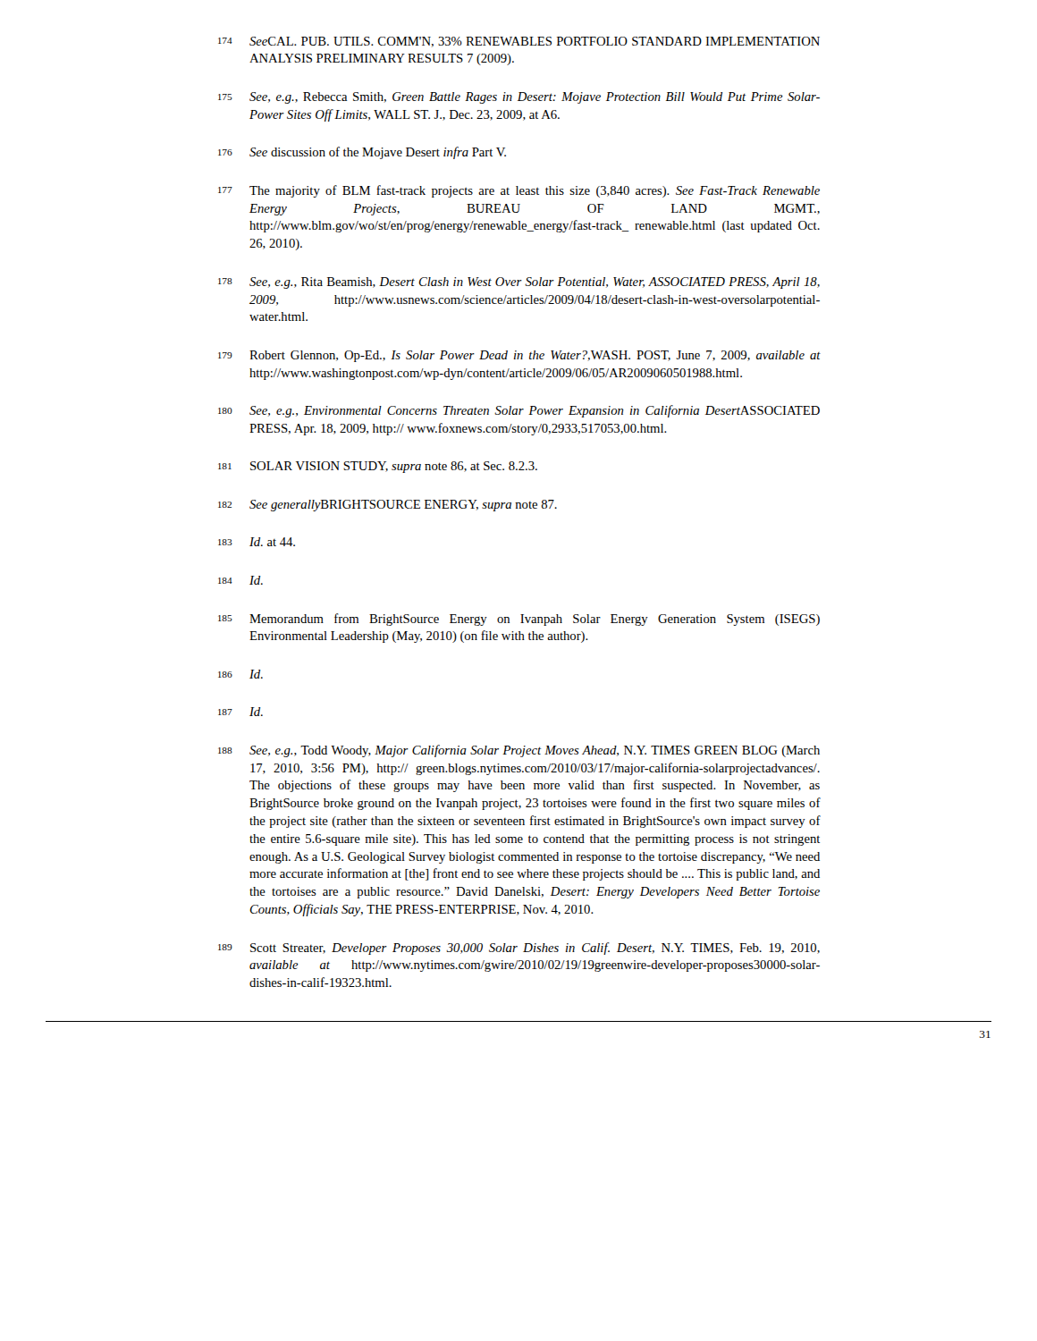174
See CAL. PUB. UTILS. COMM'N, 33% RENEWABLES PORTFOLIO STANDARD IMPLEMENTATION ANALYSIS PRELIMINARY RESULTS 7 (2009).
175
See, e.g., Rebecca Smith, Green Battle Rages in Desert: Mojave Protection Bill Would Put Prime Solar-Power Sites Off Limits, WALL ST. J., Dec. 23, 2009, at A6.
176
See discussion of the Mojave Desert infra Part V.
177
The majority of BLM fast-track projects are at least this size (3,840 acres). See Fast-Track Renewable Energy Projects, BUREAU OF LAND MGMT., http://www.blm.gov/wo/st/en/prog/energy/renewable_energy/fast-track_ renewable.html (last updated Oct. 26, 2010).
178
See, e.g., Rita Beamish, Desert Clash in West Over Solar Potential, Water, ASSOCIATED PRESS, April 18, 2009, http://www.usnews.com/science/articles/2009/04/18/desert-clash-in-west-oversolarpotential-water.html.
179
Robert Glennon, Op-Ed., Is Solar Power Dead in the Water?, WASH. POST, June 7, 2009, available at http://www.washingtonpost.com/wp-dyn/content/article/2009/06/05/AR2009060501988.html.
180
See, e.g., Environmental Concerns Threaten Solar Power Expansion in California Desert ASSOCIATED PRESS, Apr. 18, 2009, http:// www.foxnews.com/story/0,2933,517053,00.html.
181
SOLAR VISION STUDY, supra note 86, at Sec. 8.2.3.
182
See generally BRIGHTSOURCE ENERGY, supra note 87.
183
Id. at 44.
184
Id.
185
Memorandum from BrightSource Energy on Ivanpah Solar Energy Generation System (ISEGS) Environmental Leadership (May, 2010) (on file with the author).
186
Id.
187
Id.
188
See, e.g., Todd Woody, Major California Solar Project Moves Ahead, N.Y. TIMES GREEN BLOG (March 17, 2010, 3:56 PM), http:// green.blogs.nytimes.com/2010/03/17/major-california-solarprojectadvances/. The objections of these groups may have been more valid than first suspected. In November, as BrightSource broke ground on the Ivanpah project, 23 tortoises were found in the first two square miles of the project site (rather than the sixteen or seventeen first estimated in BrightSource's own impact survey of the entire 5.6-square mile site). This has led some to contend that the permitting process is not stringent enough. As a U.S. Geological Survey biologist commented in response to the tortoise discrepancy, “We need more accurate information at [the] front end to see where these projects should be .... This is public land, and the tortoises are a public resource.” David Danelski, Desert: Energy Developers Need Better Tortoise Counts, Officials Say, THE PRESS-ENTERPRISE, Nov. 4, 2010.
189
Scott Streater, Developer Proposes 30,000 Solar Dishes in Calif. Desert, N.Y. TIMES, Feb. 19, 2010, available at http://www.nytimes.com/gwire/2010/02/19/19greenwire-developer-proposes30000-solar-dishes-in-calif-19323.html.
31